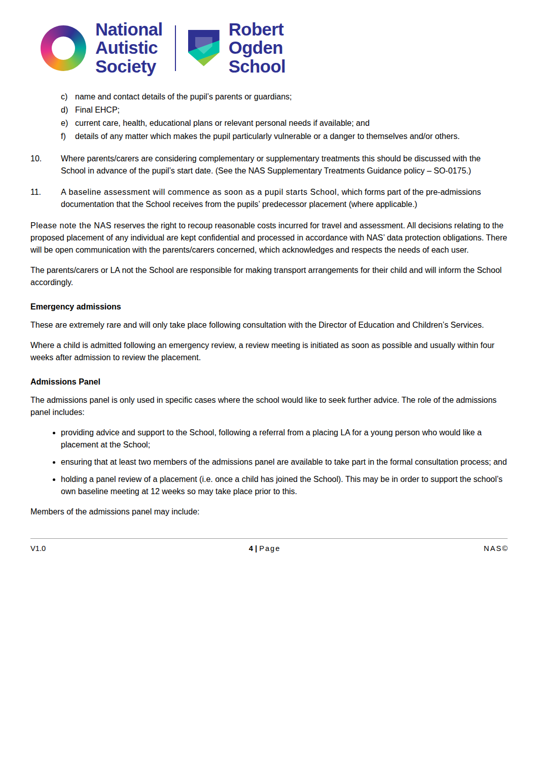National
Autistic
Society
Robert
Ogden
School
c) name and contact details of the pupil’s parents or guardians;
d) Final EHCP;
e) current care, health, educational plans or relevant personal needs if available; and
f) details of any matter which makes the pupil particularly vulnerable or a danger to themselves and/or others.
10.
Where parents/carers are considering complementary or supplementary treatments this should be discussed with the School in advance of the pupil’s start date. (See the NAS Supplementary Treatments Guidance policy – SO-0175.)
11.
A baseline assessment will commence as soon as a pupil starts School, which forms part of the pre-admissions documentation that the School receives from the pupils’ predecessor placement (where applicable.)
Please note the NAS reserves the right to recoup reasonable costs incurred for travel and assessment. All decisions relating to the proposed placement of any individual are kept confidential and processed in accordance with NAS’ data protection obligations. There will be open communication with the parents/carers concerned, which acknowledges and respects the needs of each user.
The parents/carers or LA not the School are responsible for making transport arrangements for their child and will inform the School accordingly.
Emergency admissions
These are extremely rare and will only take place following consultation with the Director of Education and Children’s Services.
Where a child is admitted following an emergency review, a review meeting is initiated as soon as possible and usually within four weeks after admission to review the placement.
Admissions Panel
The admissions panel is only used in specific cases where the school would like to seek further advice. The role of the admissions panel includes:
providing advice and support to the School, following a referral from a placing LA for a young person who would like a placement at the School;
ensuring that at least two members of the admissions panel are available to take part in the formal consultation process; and
holding a panel review of a placement (i.e. once a child has joined the School). This may be in order to support the school’s own baseline meeting at 12 weeks so may take place prior to this.
Members of the admissions panel may include:
V1.0
4 | Page
NAS©